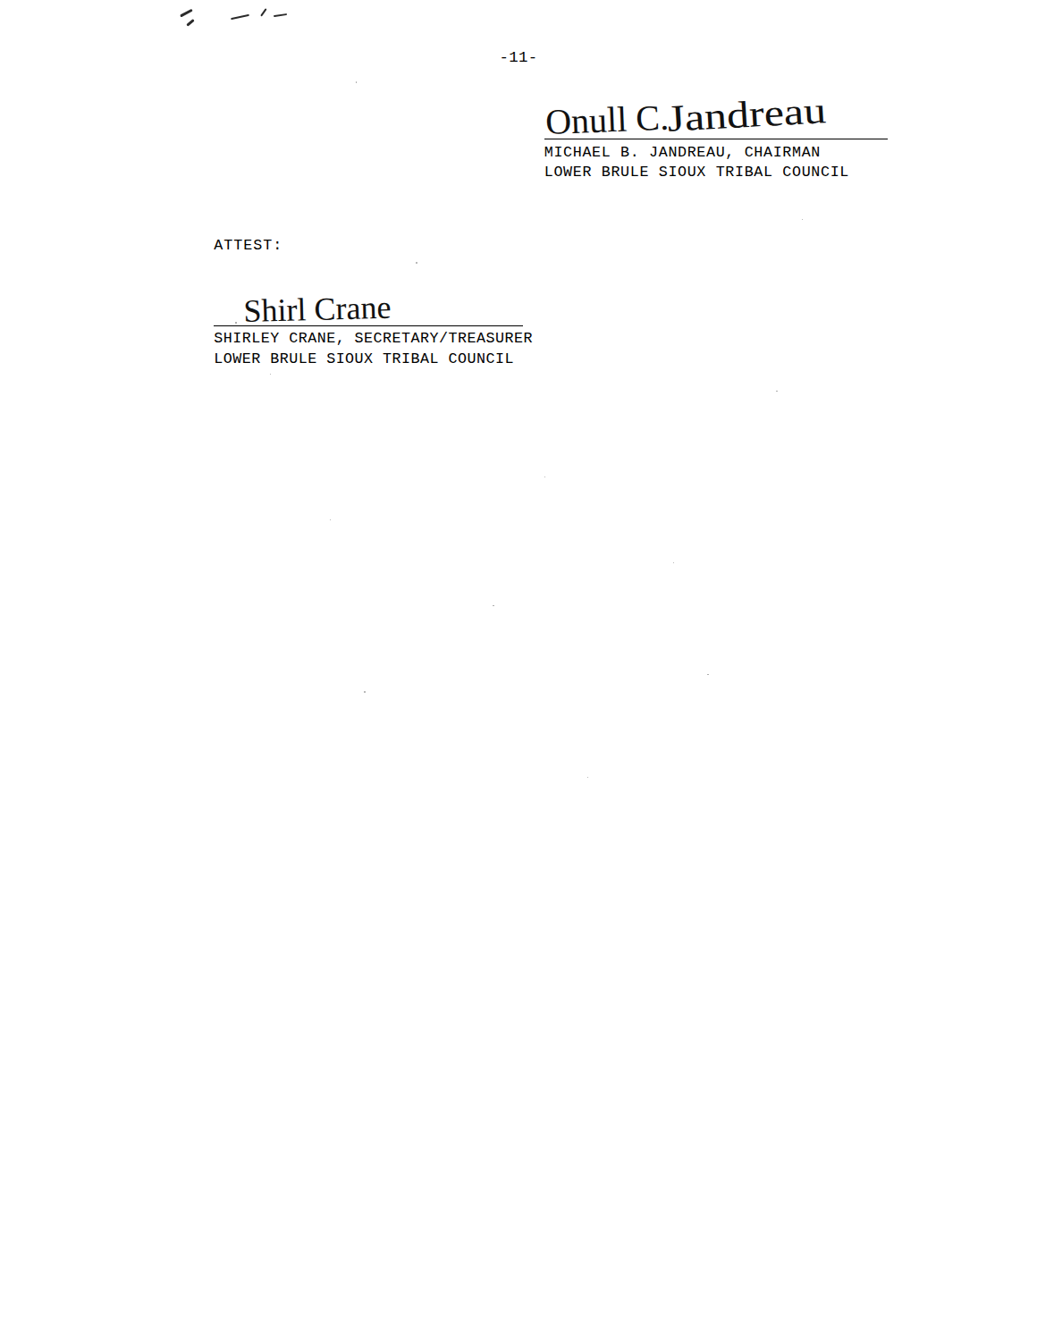-11-
Onull C. Jandreau
MICHAEL B. JANDREAU, CHAIRMAN
LOWER BRULE SIOUX TRIBAL COUNCIL
ATTEST:
Shirl Crane
SHIRLEY CRANE, SECRETARY/TREASURER
LOWER BRULE SIOUX TRIBAL COUNCIL